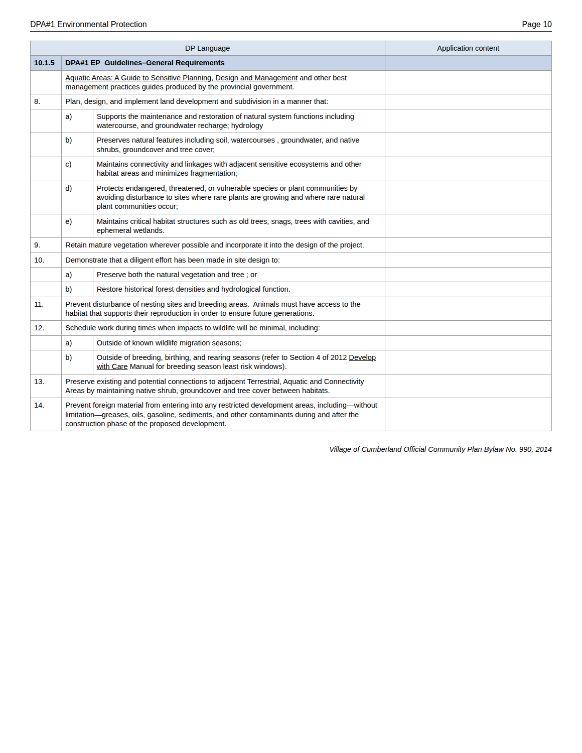DPA#1 Environmental Protection Page 10
| DP Language | Application content |
| --- | --- |
| 10.1.5 | DPA#1 EP Guidelines–General Requirements | |
| | Aquatic Areas: A Guide to Sensitive Planning, Design and Management and other best management practices guides produced by the provincial government. | |
| 8. | Plan, design, and implement land development and subdivision in a manner that: | |
| | a) | Supports the maintenance and restoration of natural system functions including watercourse, and groundwater recharge; hydrology | |
| | b) | Preserves natural features including soil, watercourses , groundwater, and native shrubs, groundcover and tree cover; | |
| | c) | Maintains connectivity and linkages with adjacent sensitive ecosystems and other habitat areas and minimizes fragmentation; | |
| | d) | Protects endangered, threatened, or vulnerable species or plant communities by avoiding disturbance to sites where rare plants are growing and where rare natural plant communities occur; | |
| | e) | Maintains critical habitat structures such as old trees, snags, trees with cavities, and ephemeral wetlands. | |
| 9. | Retain mature vegetation wherever possible and incorporate it into the design of the project. | |
| 10. | Demonstrate that a diligent effort has been made in site design to: | |
| | a) | Preserve both the natural vegetation and tree ; or | |
| | b) | Restore historical forest densities and hydrological function. | |
| 11. | Prevent disturbance of nesting sites and breeding areas. Animals must have access to the habitat that supports their reproduction in order to ensure future generations. | |
| 12. | Schedule work during times when impacts to wildlife will be minimal, including: | |
| | a) | Outside of known wildlife migration seasons; | |
| | b) | Outside of breeding, birthing, and rearing seasons (refer to Section 4 of 2012 Develop with Care Manual for breeding season least risk windows). | |
| 13. | Preserve existing and potential connections to adjacent Terrestrial, Aquatic and Connectivity Areas by maintaining native shrub, groundcover and tree cover between habitats. | |
| 14. | Prevent foreign material from entering into any restricted development areas, including—without limitation—greases, oils, gasoline, sediments, and other contaminants during and after the construction phase of the proposed development. | |
Village of Cumberland Official Community Plan Bylaw No. 990, 2014